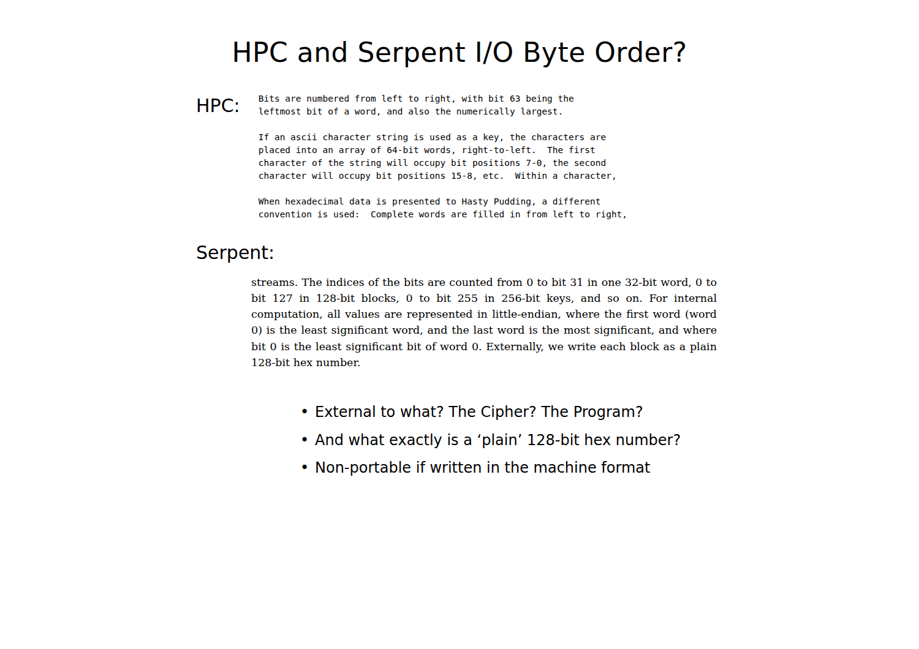HPC and Serpent I/O Byte Order?
HPC:
Bits are numbered from left to right, with bit 63 being the
leftmost bit of a word, and also the numerically largest.

If an ascii character string is used as a key, the characters are
placed into an array of 64-bit words, right-to-left.  The first
character of the string will occupy bit positions 7-0, the second
character will occupy bit positions 15-8, etc.  Within a character,

When hexadecimal data is presented to Hasty Pudding, a different
convention is used:  Complete words are filled in from left to right,
Serpent:
streams. The indices of the bits are counted from 0 to bit 31 in one 32-bit word, 0 to bit 127 in 128-bit blocks, 0 to bit 255 in 256-bit keys, and so on. For internal computation, all values are represented in little-endian, where the first word (word 0) is the least significant word, and the last word is the most significant, and where bit 0 is the least significant bit of word 0. Externally, we write each block as a plain 128-bit hex number.
External to what? The Cipher? The Program?
And what exactly is a ‘plain’ 128-bit hex number?
Non-portable if written in the machine format